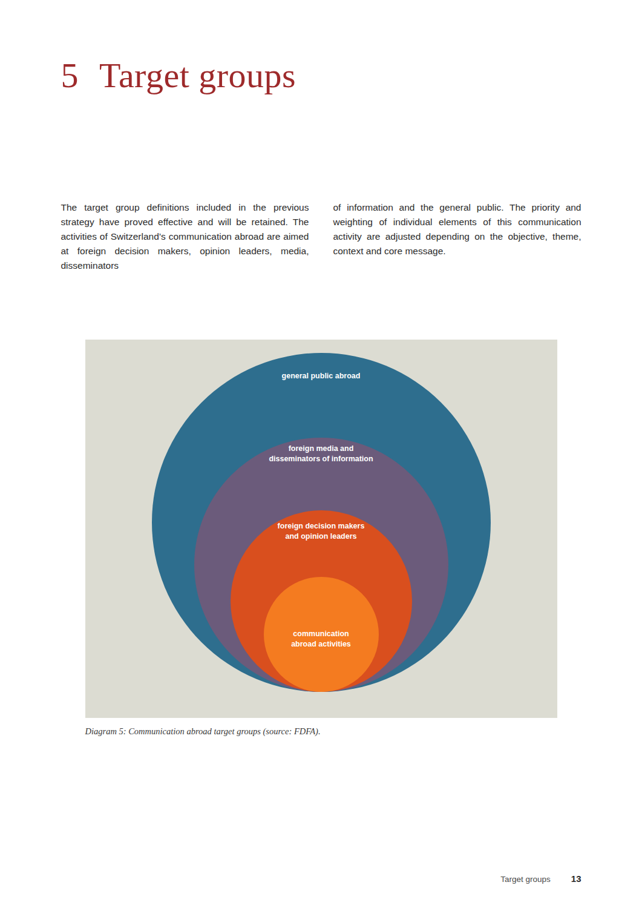5 Target groups
The target group definitions included in the previous strategy have proved effective and will be retained. The activities of Switzerland’s communication abroad are aimed at foreign decision makers, opinion leaders, media, disseminators
of information and the general public. The priority and weighting of individual elements of this communication activity are adjusted depending on the objective, theme, context and core message.
general public abroad
foreign media and
disseminators of information
foreign decision makers
and opinion leaders
communication
abroad activities
Diagram 5: Communication abroad target groups (source: FDFA).
Target groups 13